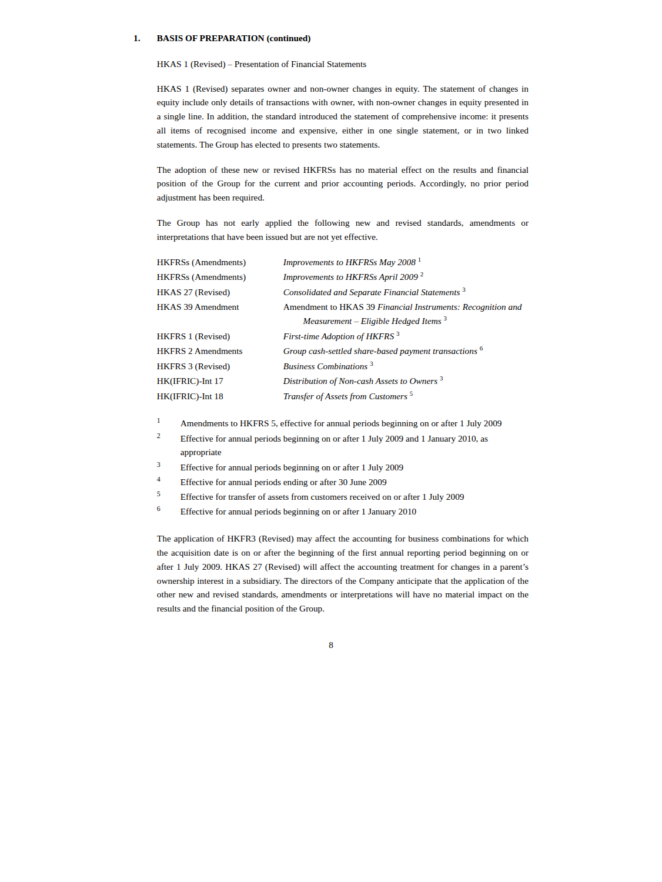1. BASIS OF PREPARATION (continued)
HKAS 1 (Revised) – Presentation of Financial Statements
HKAS 1 (Revised) separates owner and non-owner changes in equity. The statement of changes in equity include only details of transactions with owner, with non-owner changes in equity presented in a single line. In addition, the standard introduced the statement of comprehensive income: it presents all items of recognised income and expensive, either in one single statement, or in two linked statements. The Group has elected to presents two statements.
The adoption of these new or revised HKFRSs has no material effect on the results and financial position of the Group for the current and prior accounting periods. Accordingly, no prior period adjustment has been required.
The Group has not early applied the following new and revised standards, amendments or interpretations that have been issued but are not yet effective.
| HKFRSs (Amendments) | Improvements to HKFRSs May 2008 1 |
| HKFRSs (Amendments) | Improvements to HKFRSs April 2009 2 |
| HKAS 27 (Revised) | Consolidated and Separate Financial Statements 3 |
| HKAS 39 Amendment | Amendment to HKAS 39 Financial Instruments: Recognition and Measurement – Eligible Hedged Items 3 |
| HKFRS 1 (Revised) | First-time Adoption of HKFRS 3 |
| HKFRS 2 Amendments | Group cash-settled share-based payment transactions 6 |
| HKFRS 3 (Revised) | Business Combinations 3 |
| HK(IFRIC)-Int 17 | Distribution of Non-cash Assets to Owners 3 |
| HK(IFRIC)-Int 18 | Transfer of Assets from Customers 5 |
| 1 | Amendments to HKFRS 5, effective for annual periods beginning on or after 1 July 2009 |
| 2 | Effective for annual periods beginning on or after 1 July 2009 and 1 January 2010, as appropriate |
| 3 | Effective for annual periods beginning on or after 1 July 2009 |
| 4 | Effective for annual periods ending or after 30 June 2009 |
| 5 | Effective for transfer of assets from customers received on or after 1 July 2009 |
| 6 | Effective for annual periods beginning on or after 1 January 2010 |
The application of HKFR3 (Revised) may affect the accounting for business combinations for which the acquisition date is on or after the beginning of the first annual reporting period beginning on or after 1 July 2009. HKAS 27 (Revised) will affect the accounting treatment for changes in a parent’s ownership interest in a subsidiary. The directors of the Company anticipate that the application of the other new and revised standards, amendments or interpretations will have no material impact on the results and the financial position of the Group.
8